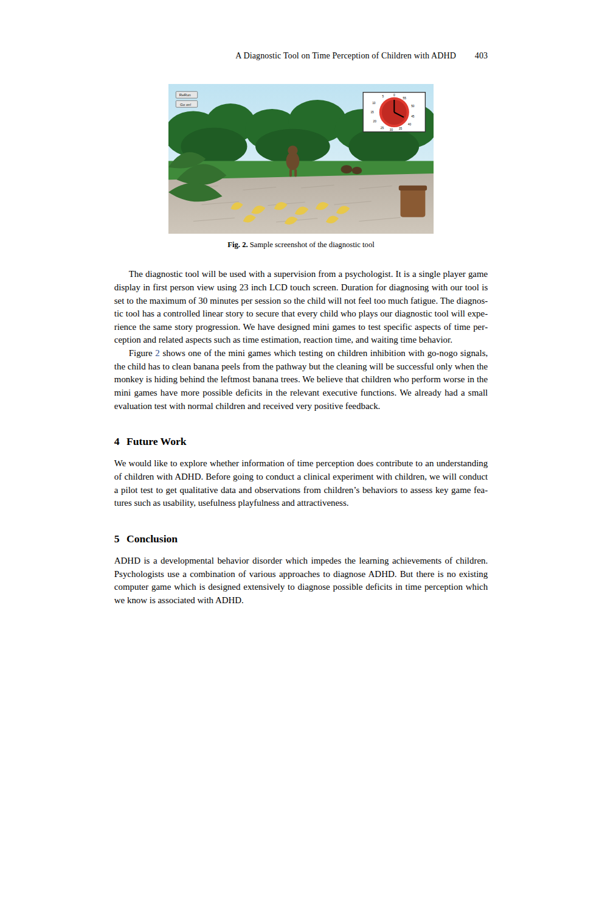A Diagnostic Tool on Time Perception of Children with ADHD403
Fig. 2. Sample screenshot of the diagnostic tool
The diagnostic tool will be used with a supervision from a psychologist. It is a single player game display in first person view using 23 inch LCD touch screen. Duration for diagnosing with our tool is set to the maximum of 30 minutes per session so the child will not feel too much fatigue. The diagnostic tool has a controlled linear story to secure that every child who plays our diagnostic tool will experience the same story progression. We have designed mini games to test specific aspects of time perception and related aspects such as time estimation, reaction time, and waiting time behavior.
Figure 2 shows one of the mini games which testing on children inhibition with go-nogo signals, the child has to clean banana peels from the pathway but the cleaning will be successful only when the monkey is hiding behind the leftmost banana trees. We believe that children who perform worse in the mini games have more possible deficits in the relevant executive functions. We already had a small evaluation test with normal children and received very positive feedback.
4 Future Work
We would like to explore whether information of time perception does contribute to an understanding of children with ADHD. Before going to conduct a clinical experiment with children, we will conduct a pilot test to get qualitative data and observations from children’s behaviors to assess key game features such as usability, usefulness playfulness and attractiveness.
5 Conclusion
ADHD is a developmental behavior disorder which impedes the learning achievements of children. Psychologists use a combination of various approaches to diagnose ADHD. But there is no existing computer game which is designed extensively to diagnose possible deficits in time perception which we know is associated with ADHD.